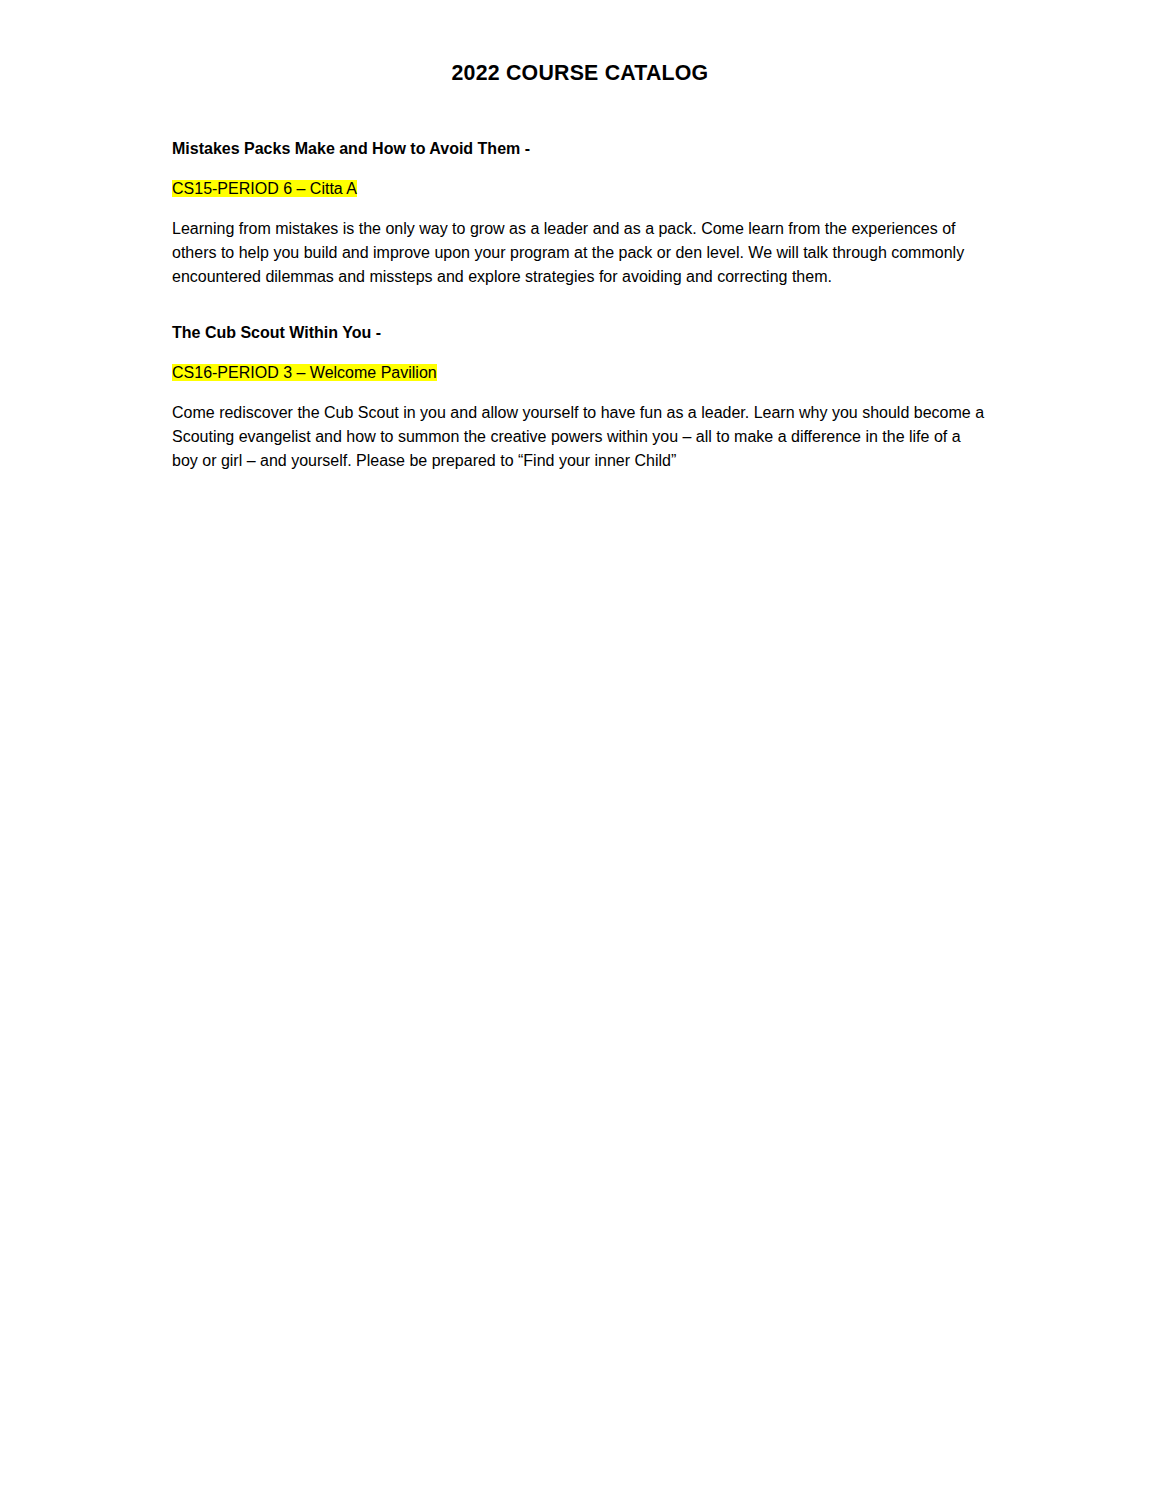2022 COURSE CATALOG
Mistakes Packs Make and How to Avoid Them -
CS15-PERIOD 6 – Citta A
Learning from mistakes is the only way to grow as a leader and as a pack. Come learn from the experiences of others to help you build and improve upon your program at the pack or den level. We will talk through commonly encountered dilemmas and missteps and explore strategies for avoiding and correcting them.
The Cub Scout Within You -
CS16-PERIOD 3 – Welcome Pavilion
Come rediscover the Cub Scout in you and allow yourself to have fun as a leader. Learn why you should become a Scouting evangelist and how to summon the creative powers within you – all to make a difference in the life of a boy or girl – and yourself. Please be prepared to “Find your inner Child”